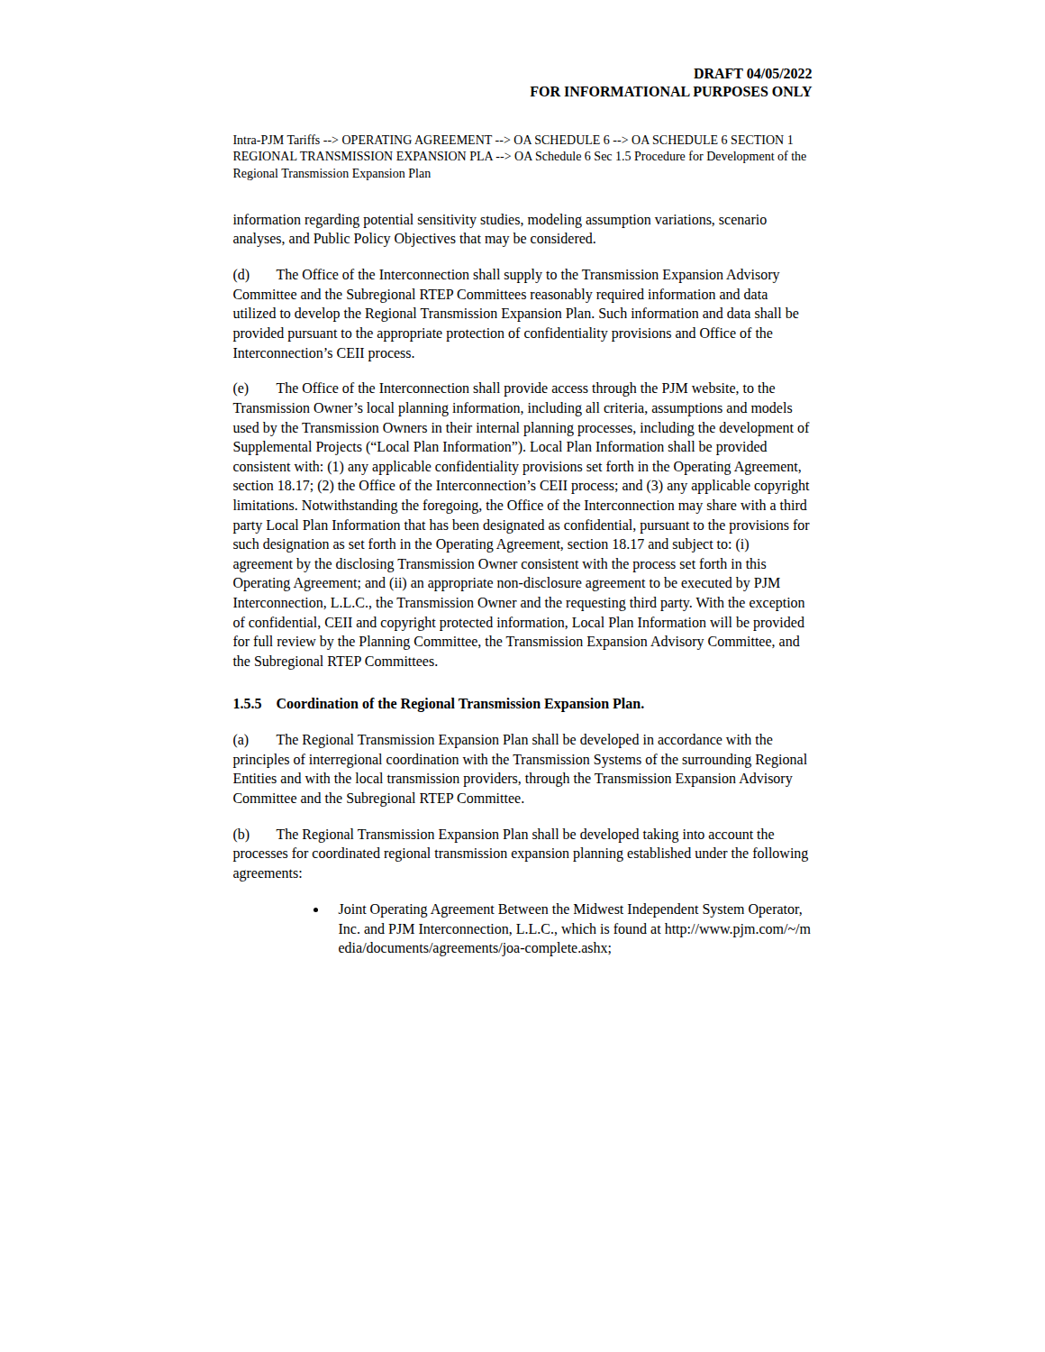DRAFT 04/05/2022
FOR INFORMATIONAL PURPOSES ONLY
Intra-PJM Tariffs --> OPERATING AGREEMENT --> OA SCHEDULE 6 --> OA SCHEDULE 6 SECTION 1 REGIONAL TRANSMISSION EXPANSION PLA --> OA Schedule 6 Sec 1.5 Procedure for Development of the Regional Transmission Expansion Plan
information regarding potential sensitivity studies, modeling assumption variations, scenario analyses, and Public Policy Objectives that may be considered.
(d) The Office of the Interconnection shall supply to the Transmission Expansion Advisory Committee and the Subregional RTEP Committees reasonably required information and data utilized to develop the Regional Transmission Expansion Plan. Such information and data shall be provided pursuant to the appropriate protection of confidentiality provisions and Office of the Interconnection’s CEII process.
(e) The Office of the Interconnection shall provide access through the PJM website, to the Transmission Owner’s local planning information, including all criteria, assumptions and models used by the Transmission Owners in their internal planning processes, including the development of Supplemental Projects (“Local Plan Information”). Local Plan Information shall be provided consistent with: (1) any applicable confidentiality provisions set forth in the Operating Agreement, section 18.17; (2) the Office of the Interconnection’s CEII process; and (3) any applicable copyright limitations. Notwithstanding the foregoing, the Office of the Interconnection may share with a third party Local Plan Information that has been designated as confidential, pursuant to the provisions for such designation as set forth in the Operating Agreement, section 18.17 and subject to: (i) agreement by the disclosing Transmission Owner consistent with the process set forth in this Operating Agreement; and (ii) an appropriate non-disclosure agreement to be executed by PJM Interconnection, L.L.C., the Transmission Owner and the requesting third party. With the exception of confidential, CEII and copyright protected information, Local Plan Information will be provided for full review by the Planning Committee, the Transmission Expansion Advisory Committee, and the Subregional RTEP Committees.
1.5.5 Coordination of the Regional Transmission Expansion Plan.
(a) The Regional Transmission Expansion Plan shall be developed in accordance with the principles of interregional coordination with the Transmission Systems of the surrounding Regional Entities and with the local transmission providers, through the Transmission Expansion Advisory Committee and the Subregional RTEP Committee.
(b) The Regional Transmission Expansion Plan shall be developed taking into account the processes for coordinated regional transmission expansion planning established under the following agreements:
Joint Operating Agreement Between the Midwest Independent System Operator, Inc. and PJM Interconnection, L.L.C., which is found at http://www.pjm.com/~/media/documents/agreements/joa-complete.ashx;